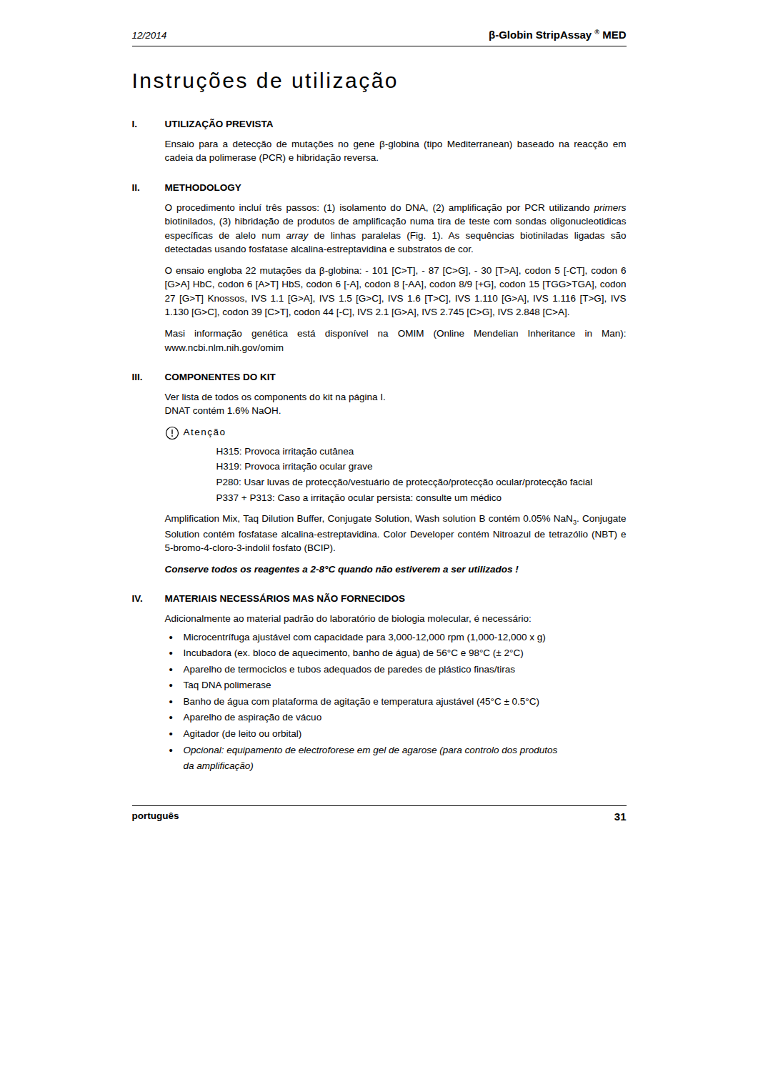12/2014
β-Globin StripAssay ® MED
Instruções de utilização
I.
Utilização prevista
Ensaio para a detecção de mutações no gene β-globina (tipo Mediterranean) baseado na reacção em cadeia da polimerase (PCR) e hibridação reversa.
II.
Methodology
O procedimento incluí três passos: (1) isolamento do DNA, (2) amplificação por PCR utilizando primers biotinilados, (3) hibridação de produtos de amplificação numa tira de teste com sondas oligonucleotidicas específicas de alelo num array de linhas paralelas (Fig. 1). As sequências biotiniladas ligadas são detectadas usando fosfatase alcalina-estreptavidina e substratos de cor.
O ensaio engloba 22 mutações da β-globina: - 101 [C>T], - 87 [C>G], - 30 [T>A], codon 5 [-CT], codon 6 [G>A] HbC, codon 6 [A>T] HbS, codon 6 [-A], codon 8 [-AA], codon 8/9 [+G], codon 15 [TGG>TGA], codon 27 [G>T] Knossos, IVS 1.1 [G>A], IVS 1.5 [G>C], IVS 1.6 [T>C], IVS 1.110 [G>A], IVS 1.116 [T>G], IVS 1.130 [G>C], codon 39 [C>T], codon 44 [-C], IVS 2.1 [G>A], IVS 2.745 [C>G], IVS 2.848 [C>A].
Masi informação genética está disponível na OMIM (Online Mendelian Inheritance in Man): www.ncbi.nlm.nih.gov/omim
III.
Componentes do kit
Ver lista de todos os components do kit na página I.
DNAT contém 1.6% NaOH.
Atenção
H315: Provoca irritação cutânea
H319: Provoca irritação ocular grave
P280: Usar luvas de protecção/vestuário de protecção/protecção ocular/protecção facial
P337 + P313: Caso a irritação ocular persista: consulte um médico
Amplification Mix, Taq Dilution Buffer, Conjugate Solution, Wash solution B contém 0.05% NaN3. Conjugate Solution contém fosfatase alcalina-estreptavidina. Color Developer contém Nitroazul de tetrazólio (NBT) e 5-bromo-4-cloro-3-indolil fosfato (BCIP).
Conserve todos os reagentes a 2-8°C quando não estiverem a ser utilizados !
IV.
Materiais necessários mas não fornecidos
Adicionalmente ao material padrão do laboratório de biologia molecular, é necessário:
Microcentrífuga ajustável com capacidade para 3,000-12,000 rpm (1,000-12,000 x g)
Incubadora (ex. bloco de aquecimento, banho de água) de 56°C e 98°C (± 2°C)
Aparelho de termociclos e tubos adequados de paredes de plástico finas/tiras
Taq DNA polimerase
Banho de água com plataforma de agitação e temperatura ajustável (45°C ± 0.5°C)
Aparelho de aspiração de vácuo
Agitador (de leito ou orbital)
Opcional: equipamento de electroforese em gel de agarose (para controlo dos produtos
da amplificação)
português
31